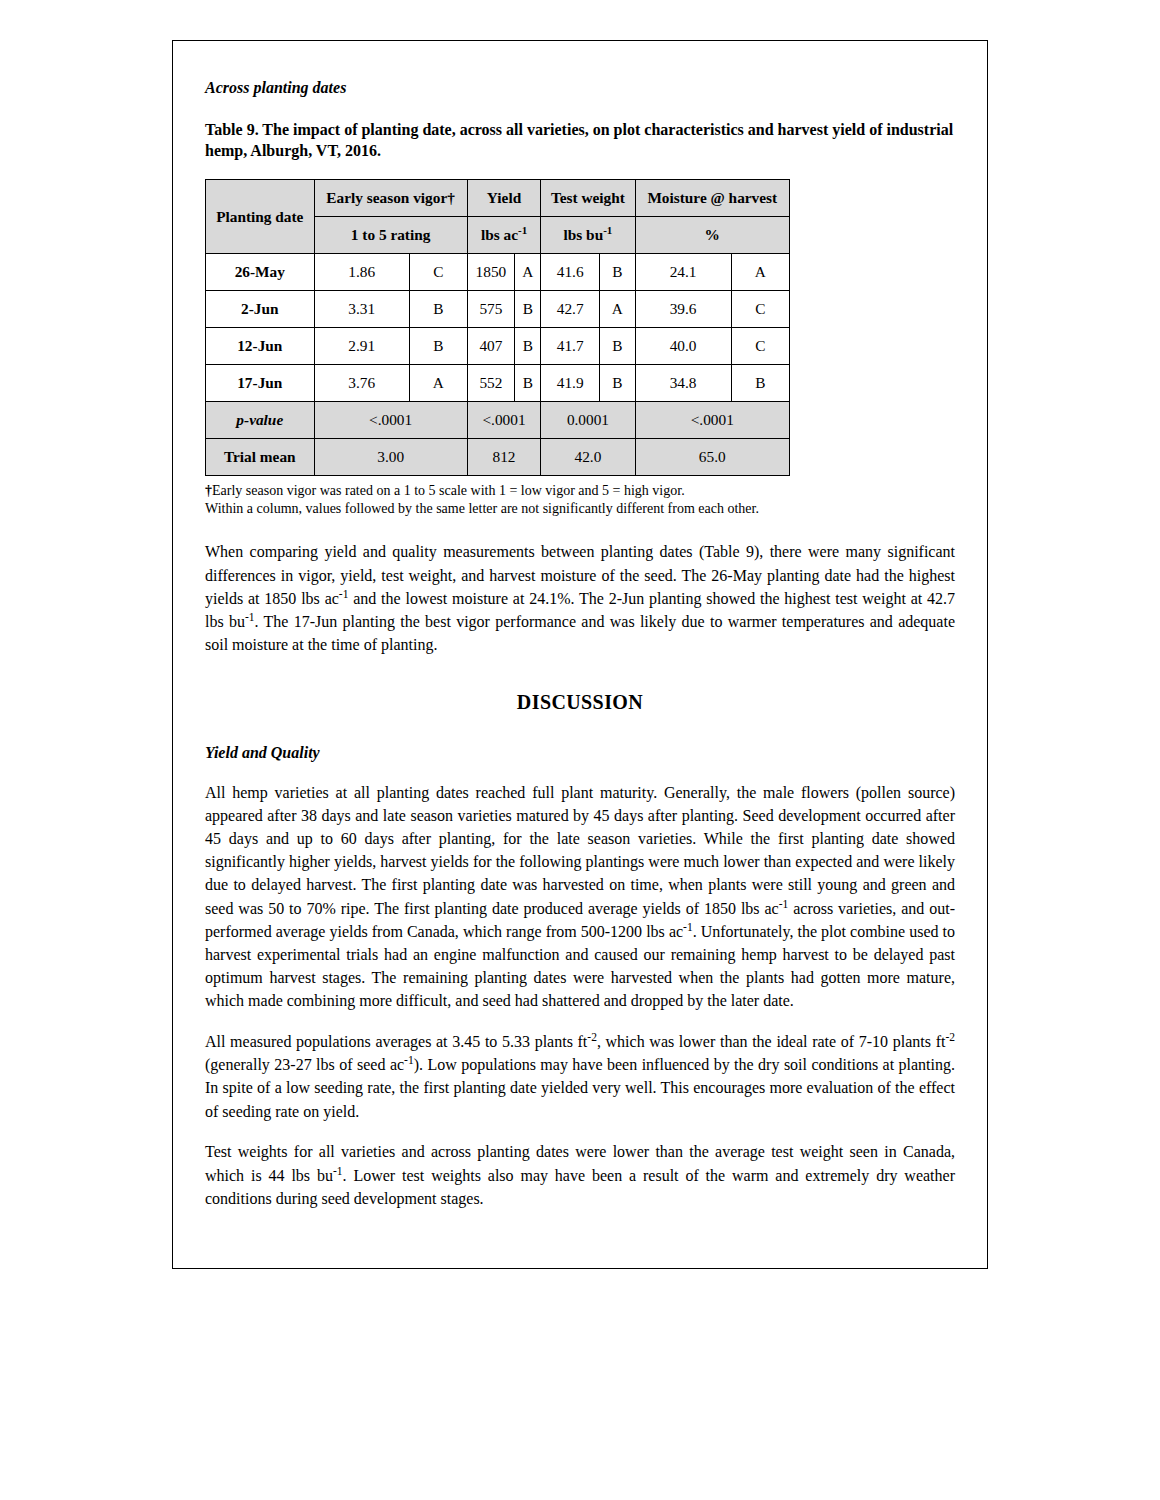Across planting dates
Table 9. The impact of planting date, across all varieties, on plot characteristics and harvest yield of industrial hemp, Alburgh, VT, 2016.
| Planting date | Early season vigor† | Yield | Test weight | Moisture @ harvest |
| --- | --- | --- | --- | --- |
| 1 to 5 rating | lbs ac -1 | lbs bu -1 | % |
| 26-May | 1.86 | C | 1850 | A | 41.6 | B | 24.1 | A |
| 2-Jun | 3.31 | B | 575 | B | 42.7 | A | 39.6 | C |
| 12-Jun | 2.91 | B | 407 | B | 41.7 | B | 40.0 | C |
| 17-Jun | 3.76 | A | 552 | B | 41.9 | B | 34.8 | B |
| p-value | <.0001 | <.0001 | 0.0001 | <.0001 |
| Trial mean | 3.00 | 812 | 42.0 | 65.0 |
†Early season vigor was rated on a 1 to 5 scale with 1 = low vigor and 5 = high vigor.
Within a column, values followed by the same letter are not significantly different from each other.
When comparing yield and quality measurements between planting dates (Table 9), there were many significant differences in vigor, yield, test weight, and harvest moisture of the seed. The 26-May planting date had the highest yields at 1850 lbs ac-1 and the lowest moisture at 24.1%. The 2-Jun planting showed the highest test weight at 42.7 lbs bu-1. The 17-Jun planting the best vigor performance and was likely due to warmer temperatures and adequate soil moisture at the time of planting.
DISCUSSION
Yield and Quality
All hemp varieties at all planting dates reached full plant maturity. Generally, the male flowers (pollen source) appeared after 38 days and late season varieties matured by 45 days after planting. Seed development occurred after 45 days and up to 60 days after planting, for the late season varieties. While the first planting date showed significantly higher yields, harvest yields for the following plantings were much lower than expected and were likely due to delayed harvest. The first planting date was harvested on time, when plants were still young and green and seed was 50 to 70% ripe. The first planting date produced average yields of 1850 lbs ac-1 across varieties, and out-performed average yields from Canada, which range from 500-1200 lbs ac-1. Unfortunately, the plot combine used to harvest experimental trials had an engine malfunction and caused our remaining hemp harvest to be delayed past optimum harvest stages. The remaining planting dates were harvested when the plants had gotten more mature, which made combining more difficult, and seed had shattered and dropped by the later date.
All measured populations averages at 3.45 to 5.33 plants ft-2, which was lower than the ideal rate of 7-10 plants ft-2 (generally 23-27 lbs of seed ac-1). Low populations may have been influenced by the dry soil conditions at planting. In spite of a low seeding rate, the first planting date yielded very well. This encourages more evaluation of the effect of seeding rate on yield.
Test weights for all varieties and across planting dates were lower than the average test weight seen in Canada, which is 44 lbs bu-1. Lower test weights also may have been a result of the warm and extremely dry weather conditions during seed development stages.